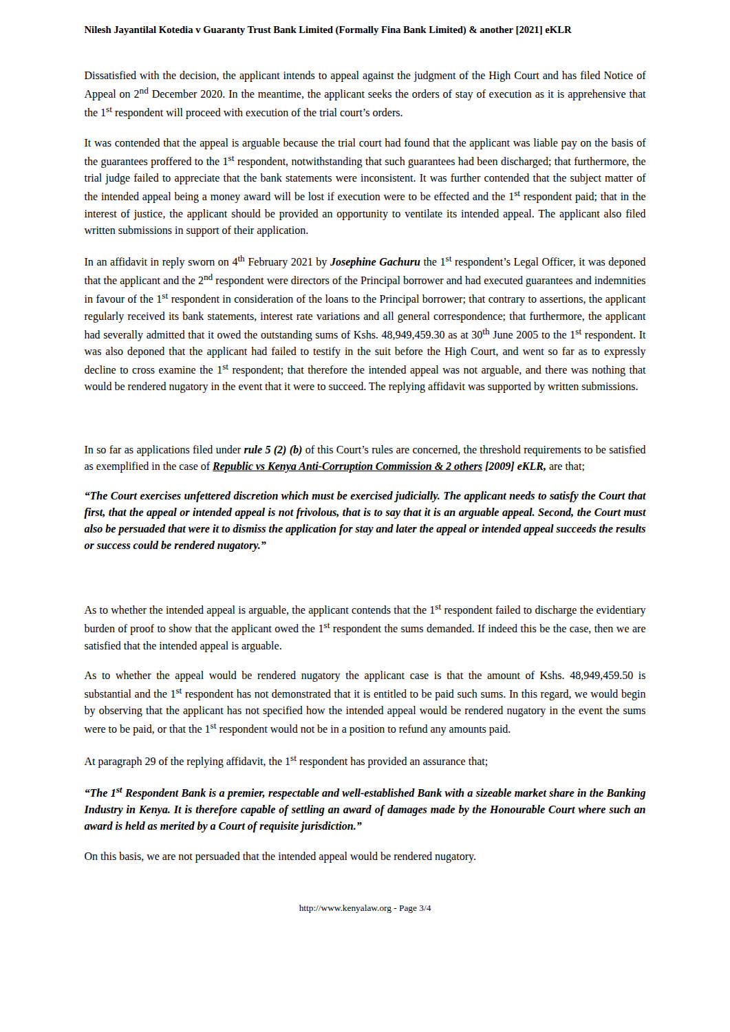Nilesh Jayantilal Kotedia v Guaranty Trust Bank Limited (Formally Fina Bank Limited) & another [2021] eKLR
Dissatisfied with the decision, the applicant intends to appeal against the judgment of the High Court and has filed Notice of Appeal on 2nd December 2020. In the meantime, the applicant seeks the orders of stay of execution as it is apprehensive that the 1st respondent will proceed with execution of the trial court’s orders.
It was contended that the appeal is arguable because the trial court had found that the applicant was liable pay on the basis of the guarantees proffered to the 1st respondent, notwithstanding that such guarantees had been discharged; that furthermore, the trial judge failed to appreciate that the bank statements were inconsistent. It was further contended that the subject matter of the intended appeal being a money award will be lost if execution were to be effected and the 1st respondent paid; that in the interest of justice, the applicant should be provided an opportunity to ventilate its intended appeal. The applicant also filed written submissions in support of their application.
In an affidavit in reply sworn on 4th February 2021 by Josephine Gachuru the 1st respondent’s Legal Officer, it was deponed that the applicant and the 2nd respondent were directors of the Principal borrower and had executed guarantees and indemnities in favour of the 1st respondent in consideration of the loans to the Principal borrower; that contrary to assertions, the applicant regularly received its bank statements, interest rate variations and all general correspondence; that furthermore, the applicant had severally admitted that it owed the outstanding sums of Kshs. 48,949,459.30 as at 30th June 2005 to the 1st respondent. It was also deponed that the applicant had failed to testify in the suit before the High Court, and went so far as to expressly decline to cross examine the 1st respondent; that therefore the intended appeal was not arguable, and there was nothing that would be rendered nugatory in the event that it were to succeed. The replying affidavit was supported by written submissions.
In so far as applications filed under rule 5 (2) (b) of this Court’s rules are concerned, the threshold requirements to be satisfied as exemplified in the case of Republic vs Kenya Anti-Corruption Commission & 2 others [2009] eKLR, are that;
“The Court exercises unfettered discretion which must be exercised judicially. The applicant needs to satisfy the Court that first, that the appeal or intended appeal is not frivolous, that is to say that it is an arguable appeal. Second, the Court must also be persuaded that were it to dismiss the application for stay and later the appeal or intended appeal succeeds the results or success could be rendered nugatory.”
As to whether the intended appeal is arguable, the applicant contends that the 1st respondent failed to discharge the evidentiary burden of proof to show that the applicant owed the 1st respondent the sums demanded. If indeed this be the case, then we are satisfied that the intended appeal is arguable.
As to whether the appeal would be rendered nugatory the applicant case is that the amount of Kshs. 48,949,459.50 is substantial and the 1st respondent has not demonstrated that it is entitled to be paid such sums. In this regard, we would begin by observing that the applicant has not specified how the intended appeal would be rendered nugatory in the event the sums were to be paid, or that the 1st respondent would not be in a position to refund any amounts paid.
At paragraph 29 of the replying affidavit, the 1st respondent has provided an assurance that;
“The 1st Respondent Bank is a premier, respectable and well-established Bank with a sizeable market share in the Banking Industry in Kenya. It is therefore capable of settling an award of damages made by the Honourable Court where such an award is held as merited by a Court of requisite jurisdiction.”
On this basis, we are not persuaded that the intended appeal would be rendered nugatory.
http://www.kenyalaw.org - Page 3/4